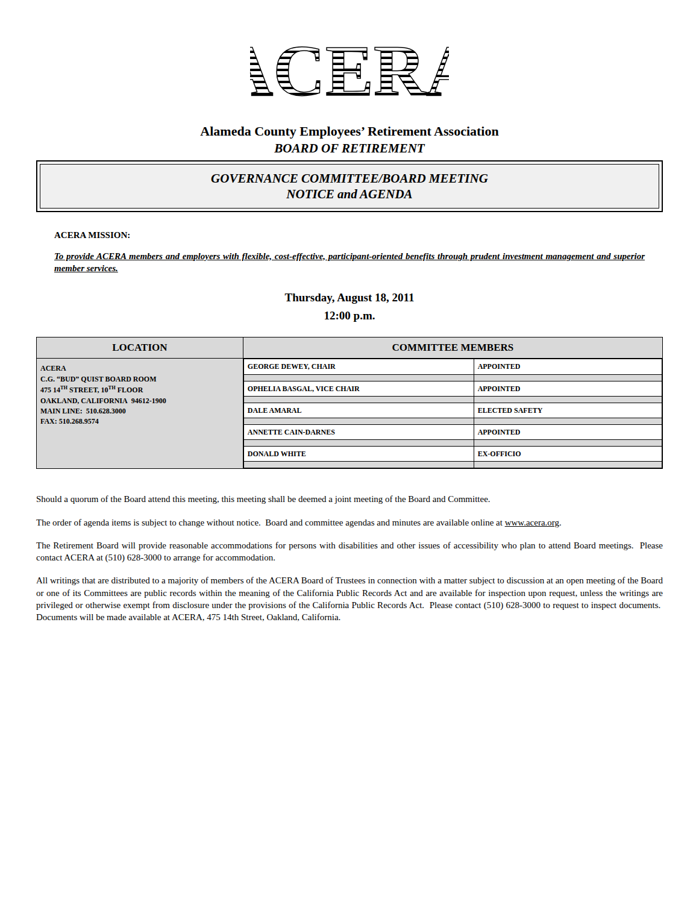ACERA ACERA
Alameda County Employees’ Retirement Association
BOARD OF RETIREMENT
GOVERNANCE COMMITTEE/BOARD MEETING
NOTICE and AGENDA
ACERA MISSION:
To provide ACERA members and employers with flexible, cost-effective, participant-oriented benefits through prudent investment management and superior member services.
Thursday, August 18, 2011
12:00 p.m.
| LOCATION | COMMITTEE MEMBERS |
| --- | --- |
| ACERA C.G. “BUD” QUIST BOARD ROOM 475 14 TH STREET, 10 TH FLOOR OAKLAND, CALIFORNIA 94612-1900 MAIN LINE: 510.628.3000 FAX: 510.268.9574 | / GEORGE DEWEY, CHAIR / APPOINTED / / OPHELIA BASGAL, VICE CHAIR / APPOINTED / / DALE AMARAL / ELECTED SAFETY / / ANNETTE CAIN-DARNES / APPOINTED / / DONALD WHITE / EX-OFFICIO / |
Should a quorum of the Board attend this meeting, this meeting shall be deemed a joint meeting of the Board and Committee.
The order of agenda items is subject to change without notice. Board and committee agendas and minutes are available online at www.acera.org.
The Retirement Board will provide reasonable accommodations for persons with disabilities and other issues of accessibility who plan to attend Board meetings. Please contact ACERA at (510) 628-3000 to arrange for accommodation.
All writings that are distributed to a majority of members of the ACERA Board of Trustees in connection with a matter subject to discussion at an open meeting of the Board or one of its Committees are public records within the meaning of the California Public Records Act and are available for inspection upon request, unless the writings are privileged or otherwise exempt from disclosure under the provisions of the California Public Records Act. Please contact (510) 628-3000 to request to inspect documents. Documents will be made available at ACERA, 475 14th Street, Oakland, California.